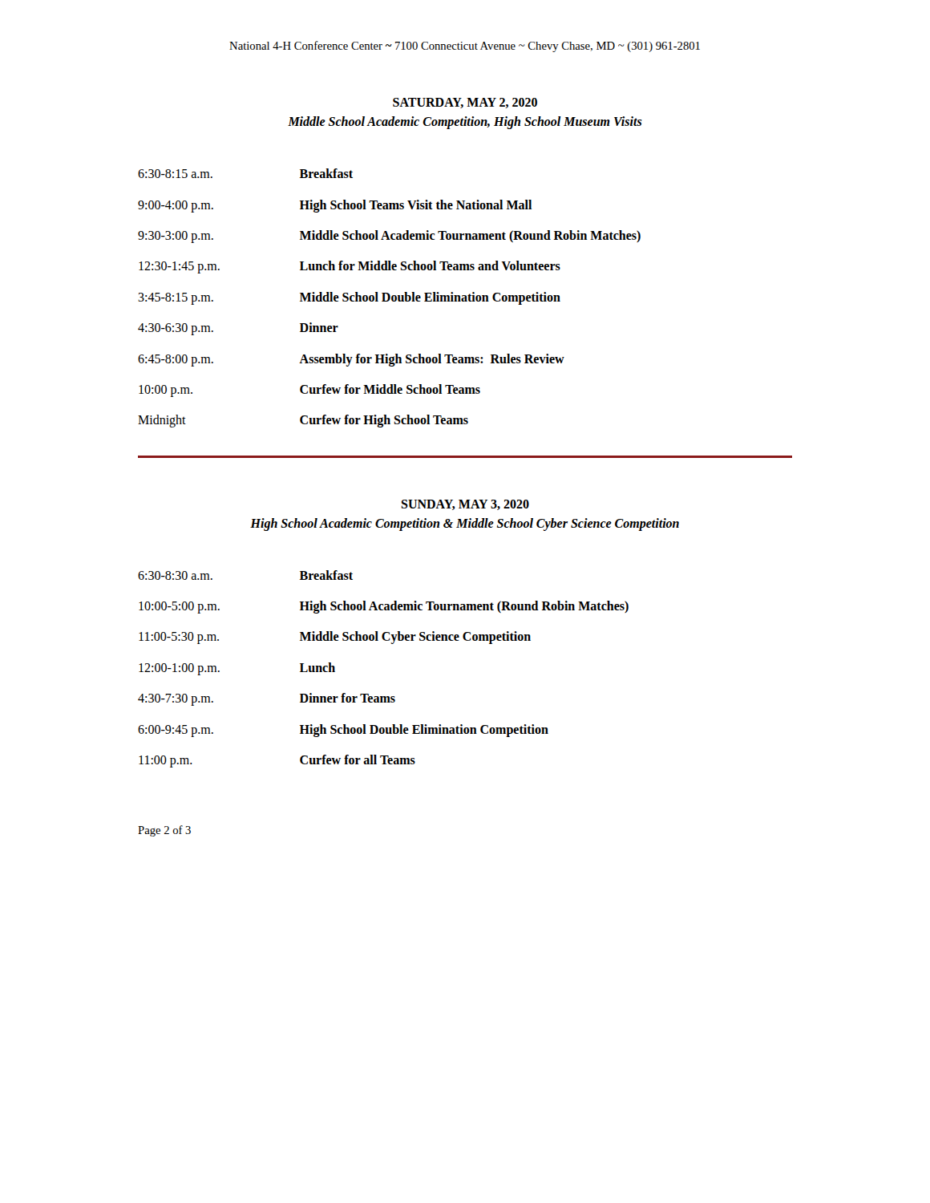National 4-H Conference Center ~ 7100 Connecticut Avenue ~ Chevy Chase, MD ~ (301) 961-2801
SATURDAY, MAY 2, 2020
Middle School Academic Competition, High School Museum Visits
| 6:30-8:15 a.m. | Breakfast |
| 9:00-4:00 p.m. | High School Teams Visit the National Mall |
| 9:30-3:00 p.m. | Middle School Academic Tournament (Round Robin Matches) |
| 12:30-1:45 p.m. | Lunch for Middle School Teams and Volunteers |
| 3:45-8:15 p.m. | Middle School Double Elimination Competition |
| 4:30-6:30 p.m. | Dinner |
| 6:45-8:00 p.m. | Assembly for High School Teams: Rules Review |
| 10:00 p.m. | Curfew for Middle School Teams |
| Midnight | Curfew for High School Teams |
SUNDAY, MAY 3, 2020
High School Academic Competition & Middle School Cyber Science Competition
| 6:30-8:30 a.m. | Breakfast |
| 10:00-5:00 p.m. | High School Academic Tournament (Round Robin Matches) |
| 11:00-5:30 p.m. | Middle School Cyber Science Competition |
| 12:00-1:00 p.m. | Lunch |
| 4:30-7:30 p.m. | Dinner for Teams |
| 6:00-9:45 p.m. | High School Double Elimination Competition |
| 11:00 p.m. | Curfew for all Teams |
Page 2 of 3